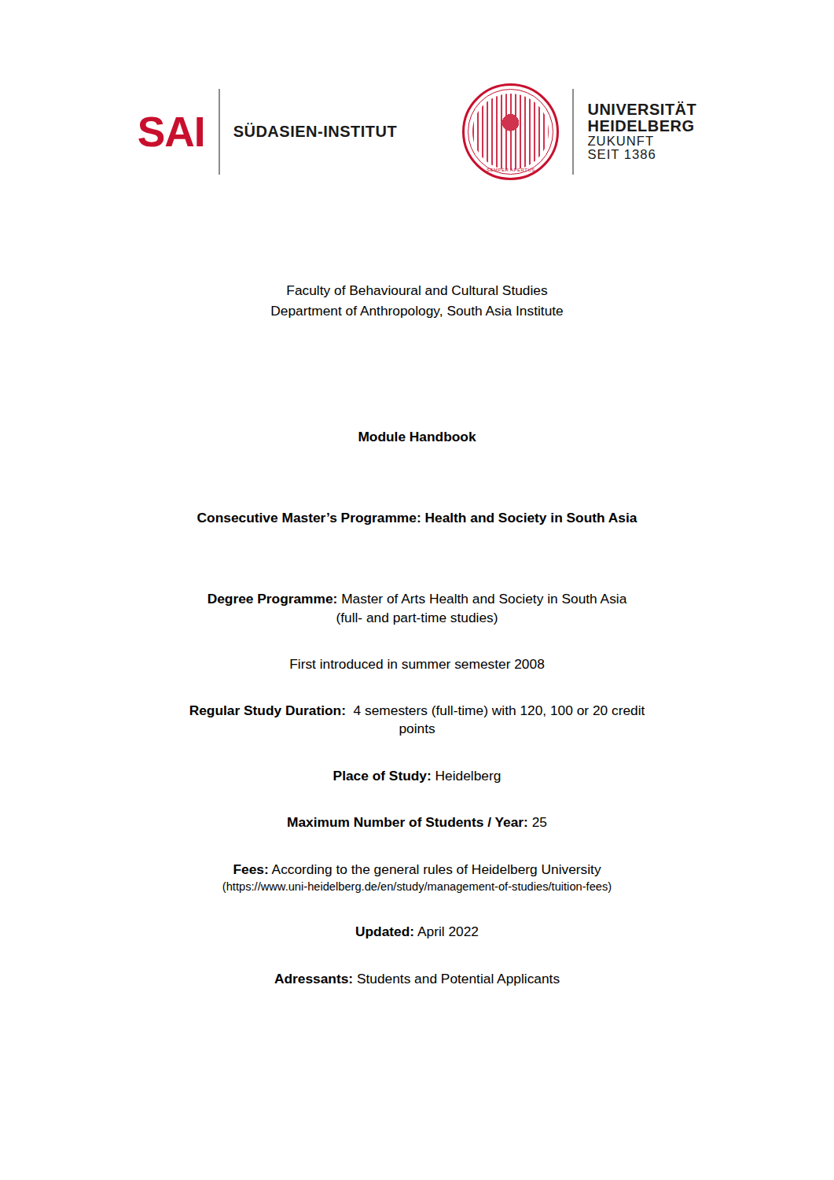SAI SÜDASIEN-INSTITUT
SEMPER APERTUS
UNIVERSITÄT
HEIDELBERG
ZUKUNFT
SEIT 1386
Faculty of Behavioural and Cultural Studies
Department of Anthropology, South Asia Institute
Module Handbook
Consecutive Master’s Programme: Health and Society in South Asia
Degree Programme: Master of Arts Health and Society in South Asia
(full- and part-time studies)
First introduced in summer semester 2008
Regular Study Duration: 4 semesters (full-time) with 120, 100 or 20 credit points
Place of Study: Heidelberg
Maximum Number of Students / Year: 25
Fees: According to the general rules of Heidelberg University
(https://www.uni-heidelberg.de/en/study/management-of-studies/tuition-fees)
Updated: April 2022
Adressants: Students and Potential Applicants